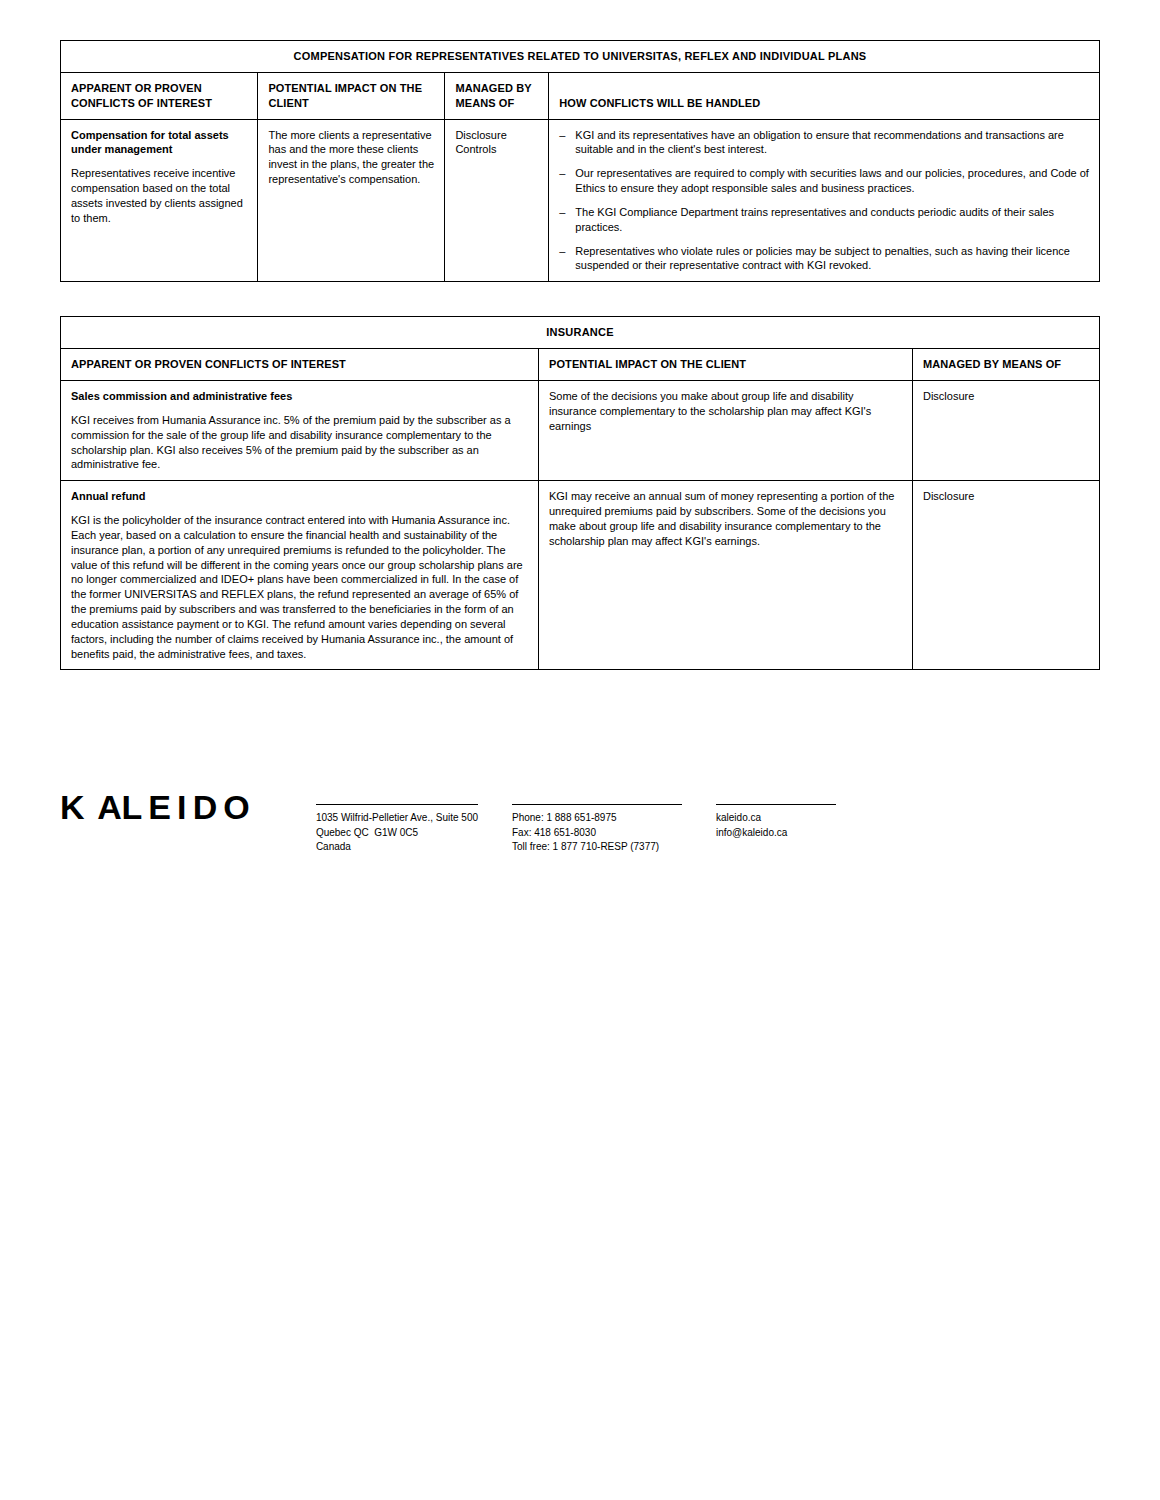| COMPENSATION FOR REPRESENTATIVES RELATED TO UNIVERSITAS, REFLEX AND INDIVIDUAL PLANS |
| --- |
| APPARENT OR PROVEN CONFLICTS OF INTEREST | POTENTIAL IMPACT ON THE CLIENT | MANAGED BY MEANS OF | HOW CONFLICTS WILL BE HANDLED |
| Compensation for total assets under management Representatives receive incentive compensation based on the total assets invested by clients assigned to them. | The more clients a representative has and the more these clients invest in the plans, the greater the representative's compensation. | Disclosure Controls | KGI and its representatives have an obligation to ensure that recommendations and transactions are suitable and in the client's best interest. Our representatives are required to comply with securities laws and our policies, procedures, and Code of Ethics to ensure they adopt responsible sales and business practices. The KGI Compliance Department trains representatives and conducts periodic audits of their sales practices. Representatives who violate rules or policies may be subject to penalties, such as having their licence suspended or their representative contract with KGI revoked. |
| INSURANCE |
| --- |
| APPARENT OR PROVEN CONFLICTS OF INTEREST | POTENTIAL IMPACT ON THE CLIENT | MANAGED BY MEANS OF |
| Sales commission and administrative fees KGI receives from Humania Assurance inc. 5% of the premium paid by the subscriber as a commission for the sale of the group life and disability insurance complementary to the scholarship plan. KGI also receives 5% of the premium paid by the subscriber as an administrative fee. | Some of the decisions you make about group life and disability insurance complementary to the scholarship plan may affect KGI's earnings | Disclosure |
| Annual refund KGI is the policyholder of the insurance contract entered into with Humania Assurance inc. Each year, based on a calculation to ensure the financial health and sustainability of the insurance plan, a portion of any unrequired premiums is refunded to the policyholder. The value of this refund will be different in the coming years once our group scholarship plans are no longer commercialized and IDEO+ plans have been commercialized in full. In the case of the former UNIVERSITAS and REFLEX plans, the refund represented an average of 65% of the premiums paid by subscribers and was transferred to the beneficiaries in the form of an education assistance payment or to KGI. The refund amount varies depending on several factors, including the number of claims received by Humania Assurance inc., the amount of benefits paid, the administrative fees, and taxes. | KGI may receive an annual sum of money representing a portion of the unrequired premiums paid by subscribers. Some of the decisions you make about group life and disability insurance complementary to the scholarship plan may affect KGI's earnings. | Disclosure |
KALEIDO
1035 Wilfrid-Pelletier Ave., Suite 500
Quebec QC G1W 0C5
Canada
Phone: 1 888 651-8975
Fax: 418 651-8030
Toll free: 1 877 710-RESP (7377)
kaleido.ca
info@kaleido.ca